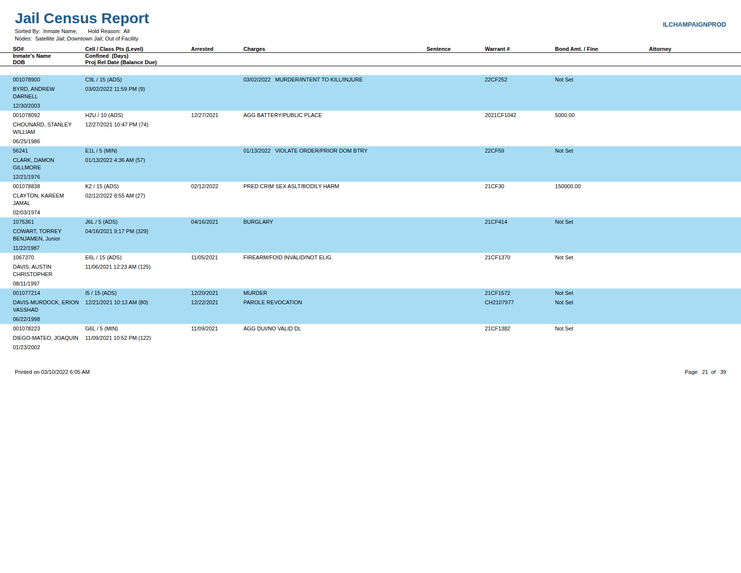ILCHAMPAIGNPROD
Jail Census Report
Sorted By: Inmate Name, Hold Reason: All
Nodes: Satellite Jail; Downtown Jail; Out of Facility
| SO# | Cell / Class Pts (Level) | Arrested | Charges | Sentence | Warrant # | Bond Amt. / Fine | Attorney |
| --- | --- | --- | --- | --- | --- | --- | --- |
| Inmate's Name | Confined (Days) | | | | | | |
| DOB | Proj Rel Date (Balance Due) | | | | | | |
| 001078900 | C9L / 15 (ADS) | | 03/02/2022 MURDER/INTENT TO KILL/INJURE | | 22CF252 | Not Set | |
| BYRD, ANDREW DARNELL | 03/02/2022 11:59 PM (9) | | | | | | |
| 12/30/2003 | | | | | | | |
| 001078092 | H2U / 10 (ADS) | 12/27/2021 | AGG BATTERY/PUBLIC PLACE | | 2021CF1042 | 5000.00 | |
| CHOUNARD, STANLEY WILLIAM | 12/27/2021 10:47 PM (74) | | | | | | |
| 06/25/1986 | | | | | | | |
| 56241 | E1L / 5 (MIN) | | 01/13/2022 VIOLATE ORDER/PRIOR DOM BTRY | | 22CF59 | Not Set | |
| CLARK, DAMON GILLMORE | 01/13/2022 4:36 AM (57) | | | | | | |
| 12/21/1976 | | | | | | | |
| 001078838 | K2 / 15 (ADS) | 02/12/2022 | PRED CRIM SEX ASLT/BODILY HARM | | 21CF30 | 150000.00 | |
| CLAYTON, KAREEM JAMAL | 02/12/2022 8:55 AM (27) | | | | | | |
| 02/03/1974 | | | | | | | |
| 1075361 | J6L / 5 (ADS) | 04/16/2021 | BURGLARY | | 21CF414 | Not Set | |
| COWART, TORREY BENJAMEN, Junior | 04/16/2021 9:17 PM (329) | | | | | | |
| 11/22/1987 | | | | | | | |
| 1067370 | E6L / 15 (ADS) | 11/05/2021 | FIREARM/FOID INVALID/NOT ELIG | | 21CF1370 | Not Set | |
| DAVIS, AUSTIN CHRISTOPHER | 11/06/2021 12:23 AM (125) | | | | | | |
| 08/11/1997 | | | | | | | |
| 001077214 | I5 / 15 (ADS) | 12/20/2021 | MURDER | | 21CF1572 | Not Set | |
| DAVIS-MURDOCK, ERION VASSHAD | 12/21/2021 10:13 AM (80) | 12/22/2021 | PAROLE REVOCATION | | CH2107977 | Not Set | |
| 06/22/1998 | | | | | | | |
| 001078223 | G6L / 5 (MIN) | 11/09/2021 | AGG DUI/NO VALID DL | | 21CF1382 | Not Set | |
| DIEGO-MATEO, JOAQUIN | 11/09/2021 10:52 PM (122) | | | | | | |
| 01/23/2002 | | | | | | | |
Printed on 03/10/2022 6:05 AM
Page 21 of 39